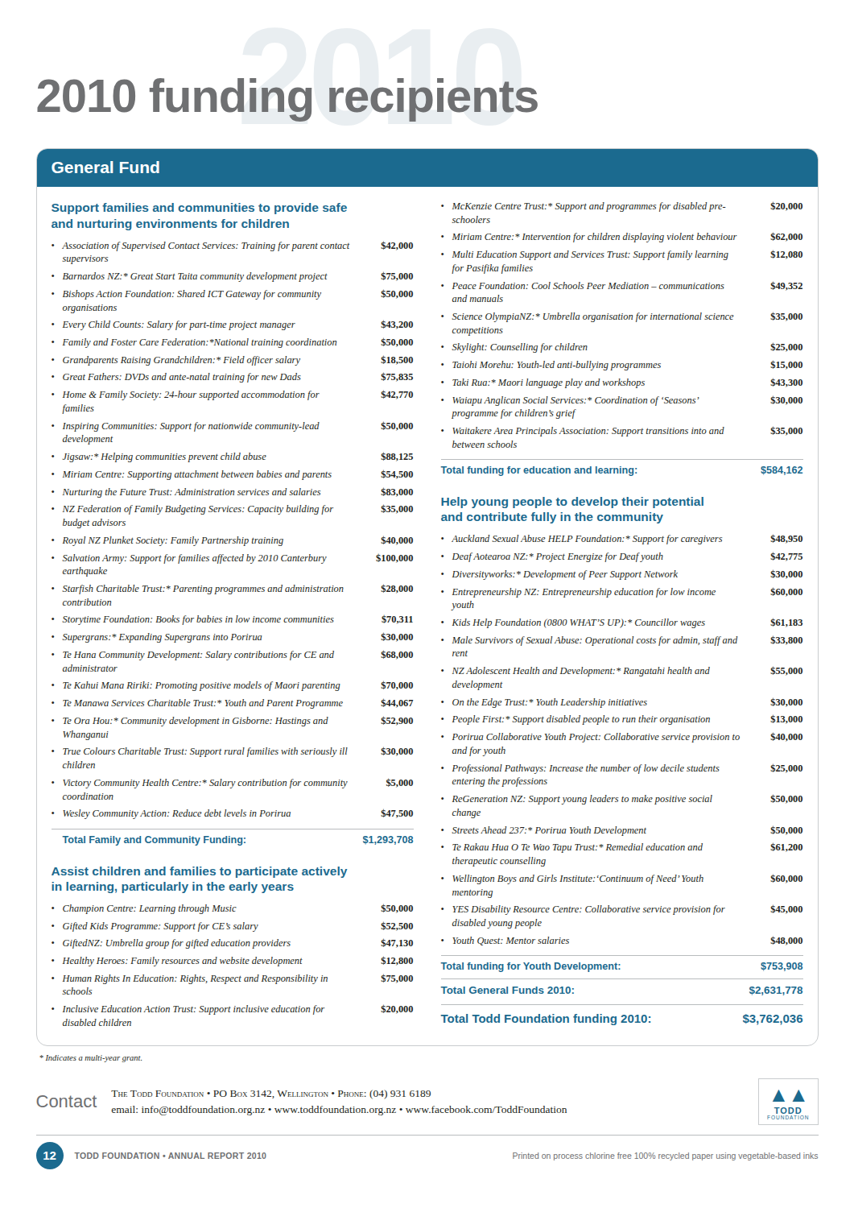2010
2010 funding recipients
General Fund
Support families and communities to provide safe
and nurturing environments for children
| • | Association of Supervised Contact Services: Training for parent contact supervisors | $42,000 |
| • | Barnardos NZ:* Great Start Taita community development project | $75,000 |
| • | Bishops Action Foundation: Shared ICT Gateway for community organisations | $50,000 |
| • | Every Child Counts: Salary for part-time project manager | $43,200 |
| • | Family and Foster Care Federation:*National training coordination | $50,000 |
| • | Grandparents Raising Grandchildren:* Field officer salary | $18,500 |
| • | Great Fathers: DVDs and ante-natal training for new Dads | $75,835 |
| • | Home & Family Society: 24-hour supported accommodation for families | $42,770 |
| • | Inspiring Communities: Support for nationwide community-lead development | $50,000 |
| • | Jigsaw:* Helping communities prevent child abuse | $88,125 |
| • | Miriam Centre: Supporting attachment between babies and parents | $54,500 |
| • | Nurturing the Future Trust: Administration services and salaries | $83,000 |
| • | NZ Federation of Family Budgeting Services: Capacity building for budget advisors | $35,000 |
| • | Royal NZ Plunket Society: Family Partnership training | $40,000 |
| • | Salvation Army: Support for families affected by 2010 Canterbury earthquake | $100,000 |
| • | Starfish Charitable Trust:* Parenting programmes and administration contribution | $28,000 |
| • | Storytime Foundation: Books for babies in low income communities | $70,311 |
| • | Supergrans:* Expanding Supergrans into Porirua | $30,000 |
| • | Te Hana Community Development: Salary contributions for CE and administrator | $68,000 |
| • | Te Kahui Mana Ririki: Promoting positive models of Maori parenting | $70,000 |
| • | Te Manawa Services Charitable Trust:* Youth and Parent Programme | $44,067 |
| • | Te Ora Hou:* Community development in Gisborne: Hastings and Whanganui | $52,900 |
| • | True Colours Charitable Trust: Support rural families with seriously ill children | $30,000 |
| • | Victory Community Health Centre:* Salary contribution for community coordination | $5,000 |
| • | Wesley Community Action: Reduce debt levels in Porirua | $47,500 |
Total Family and Community Funding:$1,293,708
Assist children and families to participate actively
in learning, particularly in the early years
| • | Champion Centre: Learning through Music | $50,000 |
| • | Gifted Kids Programme: Support for CE’s salary | $52,500 |
| • | GiftedNZ: Umbrella group for gifted education providers | $47,130 |
| • | Healthy Heroes: Family resources and website development | $12,800 |
| • | Human Rights In Education: Rights, Respect and Responsibility in schools | $75,000 |
| • | Inclusive Education Action Trust: Support inclusive education for disabled children | $20,000 |
| • | McKenzie Centre Trust:* Support and programmes for disabled pre-schoolers | $20,000 |
| • | Miriam Centre:* Intervention for children displaying violent behaviour | $62,000 |
| • | Multi Education Support and Services Trust: Support family learning for Pasifika families | $12,080 |
| • | Peace Foundation: Cool Schools Peer Mediation – communications and manuals | $49,352 |
| • | Science OlympiaNZ:* Umbrella organisation for international science competitions | $35,000 |
| • | Skylight: Counselling for children | $25,000 |
| • | Taiohi Morehu: Youth-led anti-bullying programmes | $15,000 |
| • | Taki Rua:* Maori language play and workshops | $43,300 |
| • | Waiapu Anglican Social Services:* Coordination of ‘Seasons’ programme for children’s grief | $30,000 |
| • | Waitakere Area Principals Association: Support transitions into and between schools | $35,000 |
Total funding for education and learning:$584,162
Help young people to develop their potential
and contribute fully in the community
| • | Auckland Sexual Abuse HELP Foundation:* Support for caregivers | $48,950 |
| • | Deaf Aotearoa NZ:* Project Energize for Deaf youth | $42,775 |
| • | Diversityworks:* Development of Peer Support Network | $30,000 |
| • | Entrepreneurship NZ: Entrepreneurship education for low income youth | $60,000 |
| • | Kids Help Foundation (0800 WHAT’S UP):* Councillor wages | $61,183 |
| • | Male Survivors of Sexual Abuse: Operational costs for admin, staff and rent | $33,800 |
| • | NZ Adolescent Health and Development:* Rangatahi health and development | $55,000 |
| • | On the Edge Trust:* Youth Leadership initiatives | $30,000 |
| • | People First:* Support disabled people to run their organisation | $13,000 |
| • | Porirua Collaborative Youth Project: Collaborative service provision to and for youth | $40,000 |
| • | Professional Pathways: Increase the number of low decile students entering the professions | $25,000 |
| • | ReGeneration NZ: Support young leaders to make positive social change | $50,000 |
| • | Streets Ahead 237:* Porirua Youth Development | $50,000 |
| • | Te Rakau Hua O Te Wao Tapu Trust:* Remedial education and therapeutic counselling | $61,200 |
| • | Wellington Boys and Girls Institute:‘Continuum of Need’ Youth mentoring | $60,000 |
| • | YES Disability Resource Centre: Collaborative service provision for disabled young people | $45,000 |
| • | Youth Quest: Mentor salaries | $48,000 |
Total funding for Youth Development:$753,908
Total General Funds 2010:$2,631,778
Total Todd Foundation funding 2010:$3,762,036
* Indicates a multi-year grant.
Contact
The Todd Foundation • PO Box 3142, Wellington • Phone: (04) 931 6189
email: info@toddfoundation.org.nz • www.toddfoundation.org.nz • www.facebook.com/ToddFoundation
▲▲
TODD
FOUNDATION
12
TODD FOUNDATION • ANNUAL REPORT 2010
Printed on process chlorine free 100% recycled paper using vegetable-based inks